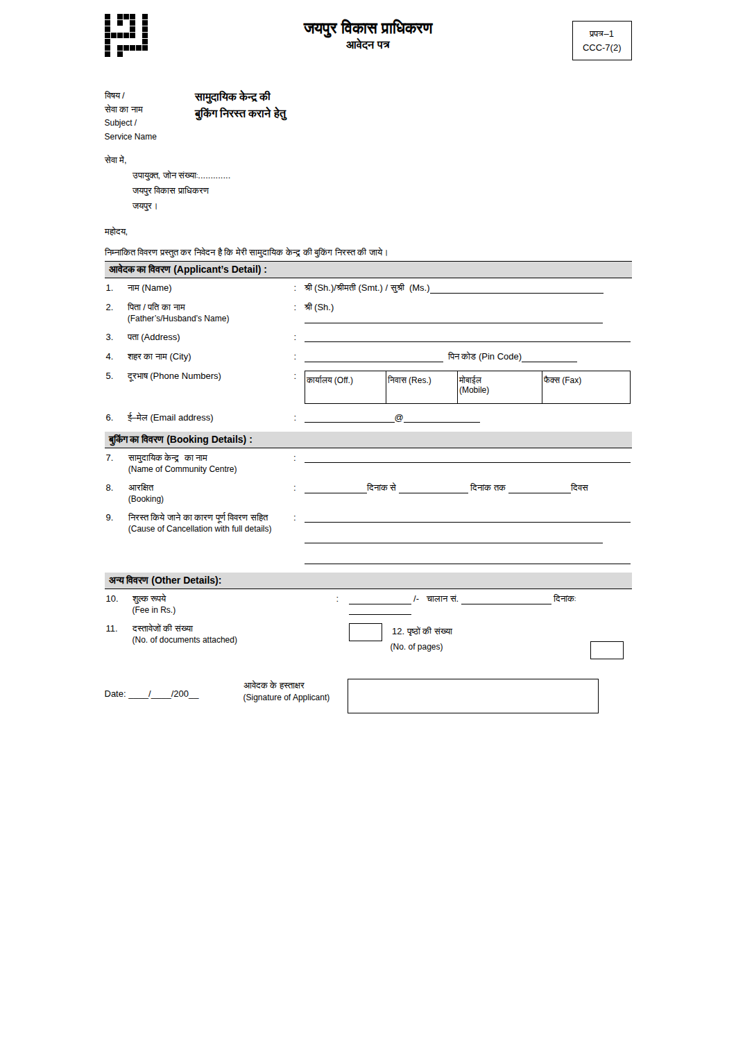जयपुर विकास प्राधिकरण
आवेदन पत्र
प्रपत्र–1
CCC-7(2)
विषय /
सेवा का नाम
Subject /
Service Name
सामुदायिक केन्द्र की
बुकिंग निरस्त कराने हेतु
सेवा में,
उपायुक्त, जोन संख्याः.............
जयपुर विकास प्राधिकरण
जयपुर।
महोदय,
निम्नांकित विवरण प्रस्तुत कर निवेदन है कि मेरी सामुदायिक केन्द्र की बुकिंग निरस्त की जाये।
आवेदक का विवरण (Applicant’s Detail) :
| 1. | नाम (Name) | : | श्री (Sh.)/श्रीमती (Smt.) / सुश्री (Ms.) |
| 2. | पिता / पति का नाम (Father’s/Husband’s Name) | : | श्री (Sh.) |
| 3. | पता (Address) | : | |
| 4. | शहर का नाम (City) | : | पिन कोड (Pin Code) |
| 5. | दूरभाष (Phone Numbers) | : | / कार्यालय (Off.) / निवास (Res.) / मोबाईल (Mobile) / फैक्स (Fax) / |
| 6. | ई–मेल (Email address) | : | @ |
बुकिंग का विवरण (Booking Details) :
| 7. | सामुदायिक केन्द्र का नाम (Name of Community Centre) | : | |
| 8. | आरक्षित (Booking) | : | दिनांक से दिनांक तक दिवस |
| 9. | निरस्त किये जाने का कारण पूर्ण विवरण सहित (Cause of Cancellation with full details) | : | |
अन्य विवरण (Other Details):
| 10. | शुल्क रूपये (Fee in Rs.) | : | /- चालान सं. दिनांकः |
| 11. | दस्तावेजों की संख्या (No. of documents attached) | | 12. पृष्ठों की संख्या (No. of pages) |
Date: ____/____/200__
आवेदक के हस्ताक्षर
(Signature of Applicant)